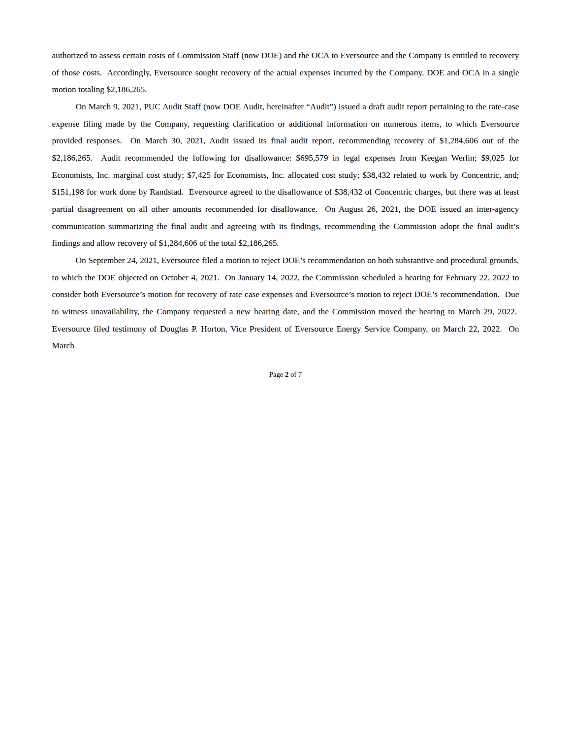authorized to assess certain costs of Commission Staff (now DOE) and the OCA to Eversource and the Company is entitled to recovery of those costs. Accordingly, Eversource sought recovery of the actual expenses incurred by the Company, DOE and OCA in a single motion totaling $2,186,265.
On March 9, 2021, PUC Audit Staff (now DOE Audit, hereinafter “Audit”) issued a draft audit report pertaining to the rate-case expense filing made by the Company, requesting clarification or additional information on numerous items, to which Eversource provided responses. On March 30, 2021, Audit issued its final audit report, recommending recovery of $1,284,606 out of the $2,186,265. Audit recommended the following for disallowance: $695,579 in legal expenses from Keegan Werlin; $9,025 for Economists, Inc. marginal cost study; $7,425 for Economists, Inc. allocated cost study; $38,432 related to work by Concentric, and; $151,198 for work done by Randstad. Eversource agreed to the disallowance of $38,432 of Concentric charges, but there was at least partial disagreement on all other amounts recommended for disallowance. On August 26, 2021, the DOE issued an inter-agency communication summarizing the final audit and agreeing with its findings, recommending the Commission adopt the final audit’s findings and allow recovery of $1,284,606 of the total $2,186,265.
On September 24, 2021, Eversource filed a motion to reject DOE’s recommendation on both substantive and procedural grounds, to which the DOE objected on October 4, 2021. On January 14, 2022, the Commission scheduled a hearing for February 22, 2022 to consider both Eversource’s motion for recovery of rate case expenses and Eversource’s motion to reject DOE’s recommendation. Due to witness unavailability, the Company requested a new hearing date, and the Commission moved the hearing to March 29, 2022. Eversource filed testimony of Douglas P. Horton, Vice President of Eversource Energy Service Company, on March 22, 2022. On March
Page 2 of 7